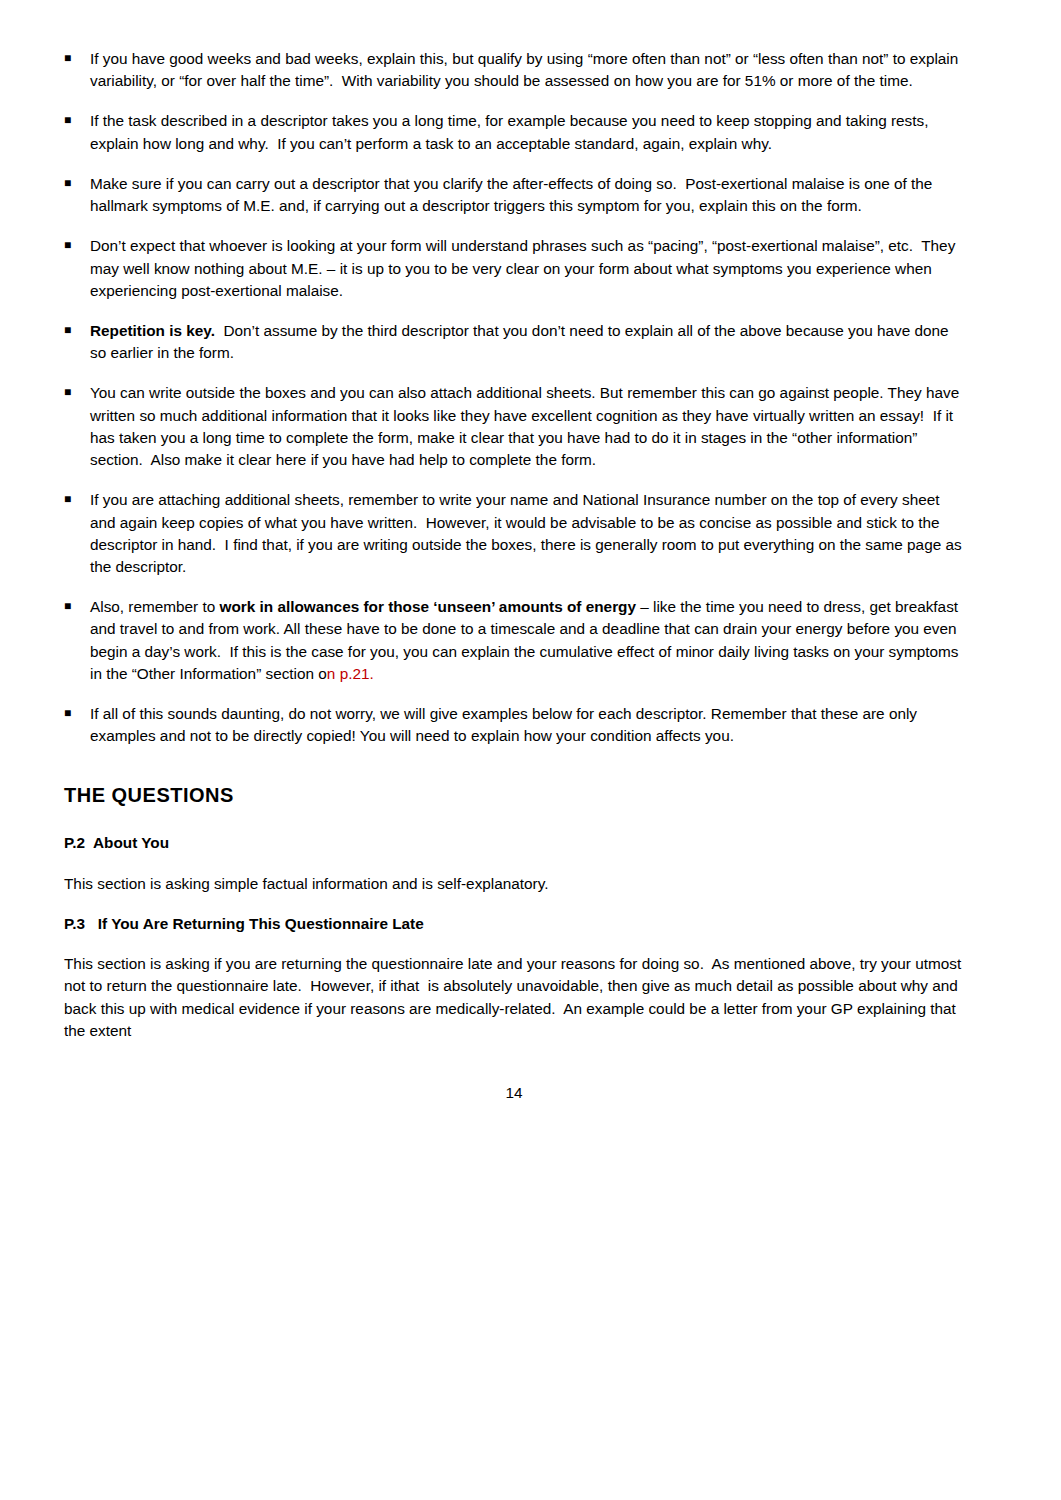If you have good weeks and bad weeks, explain this, but qualify by using “more often than not” or “less often than not” to explain variability, or “for over half the time”. With variability you should be assessed on how you are for 51% or more of the time.
If the task described in a descriptor takes you a long time, for example because you need to keep stopping and taking rests, explain how long and why. If you can’t perform a task to an acceptable standard, again, explain why.
Make sure if you can carry out a descriptor that you clarify the after-effects of doing so. Post-exertional malaise is one of the hallmark symptoms of M.E. and, if carrying out a descriptor triggers this symptom for you, explain this on the form.
Don’t expect that whoever is looking at your form will understand phrases such as “pacing”, “post-exertional malaise”, etc. They may well know nothing about M.E. – it is up to you to be very clear on your form about what symptoms you experience when experiencing post-exertional malaise.
Repetition is key. Don’t assume by the third descriptor that you don’t need to explain all of the above because you have done so earlier in the form.
You can write outside the boxes and you can also attach additional sheets. But remember this can go against people. They have written so much additional information that it looks like they have excellent cognition as they have virtually written an essay! If it has taken you a long time to complete the form, make it clear that you have had to do it in stages in the “other information” section. Also make it clear here if you have had help to complete the form.
If you are attaching additional sheets, remember to write your name and National Insurance number on the top of every sheet and again keep copies of what you have written. However, it would be advisable to be as concise as possible and stick to the descriptor in hand. I find that, if you are writing outside the boxes, there is generally room to put everything on the same page as the descriptor.
Also, remember to work in allowances for those ‘unseen’ amounts of energy – like the time you need to dress, get breakfast and travel to and from work. All these have to be done to a timescale and a deadline that can drain your energy before you even begin a day’s work. If this is the case for you, you can explain the cumulative effect of minor daily living tasks on your symptoms in the “Other Information” section on p.21.
If all of this sounds daunting, do not worry, we will give examples below for each descriptor. Remember that these are only examples and not to be directly copied! You will need to explain how your condition affects you.
THE QUESTIONS
P.2 About You
This section is asking simple factual information and is self-explanatory.
P.3 If You Are Returning This Questionnaire Late
This section is asking if you are returning the questionnaire late and your reasons for doing so. As mentioned above, try your utmost not to return the questionnaire late. However, if ithat is absolutely unavoidable, then give as much detail as possible about why and back this up with medical evidence if your reasons are medically-related. An example could be a letter from your GP explaining that the extent
14